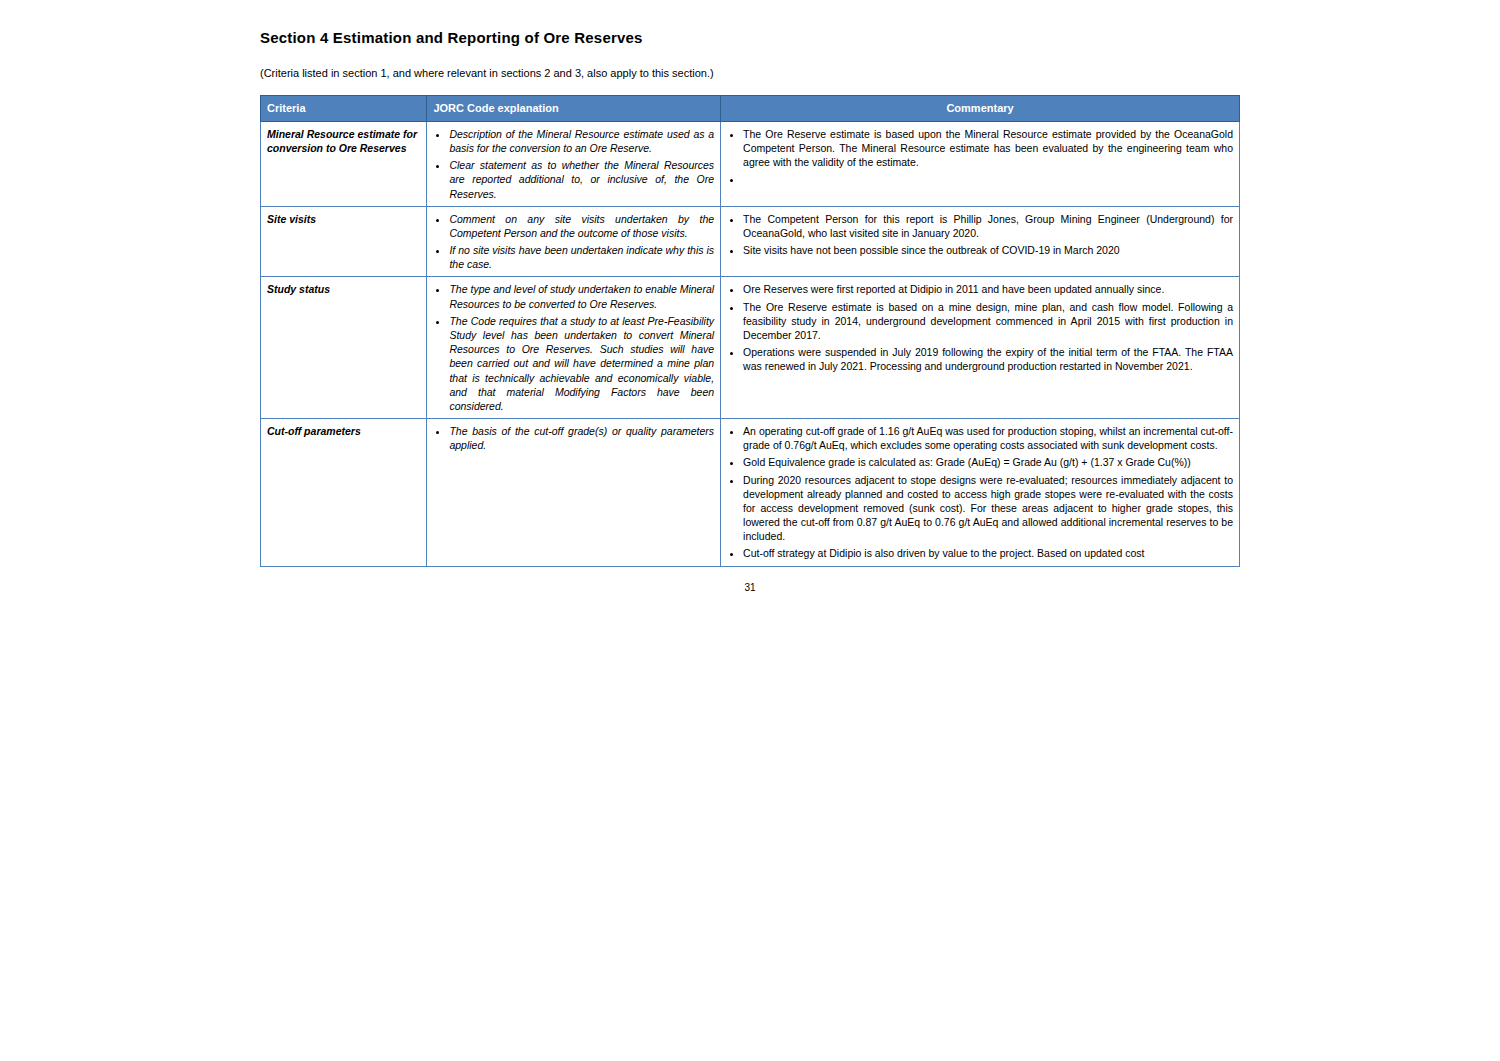Section 4 Estimation and Reporting of Ore Reserves
(Criteria listed in section 1, and where relevant in sections 2 and 3, also apply to this section.)
| Criteria | JORC Code explanation | Commentary |
| --- | --- | --- |
| Mineral Resource estimate for conversion to Ore Reserves | Description of the Mineral Resource estimate used as a basis for the conversion to an Ore Reserve. Clear statement as to whether the Mineral Resources are reported additional to, or inclusive of, the Ore Reserves. | The Ore Reserve estimate is based upon the Mineral Resource estimate provided by the OceanaGold Competent Person. The Mineral Resource estimate has been evaluated by the engineering team who agree with the validity of the estimate. |
| Site visits | Comment on any site visits undertaken by the Competent Person and the outcome of those visits. If no site visits have been undertaken indicate why this is the case. | The Competent Person for this report is Phillip Jones, Group Mining Engineer (Underground) for OceanaGold, who last visited site in January 2020. Site visits have not been possible since the outbreak of COVID-19 in March 2020 |
| Study status | The type and level of study undertaken to enable Mineral Resources to be converted to Ore Reserves. The Code requires that a study to at least Pre-Feasibility Study level has been undertaken to convert Mineral Resources to Ore Reserves. Such studies will have been carried out and will have determined a mine plan that is technically achievable and economically viable, and that material Modifying Factors have been considered. | Ore Reserves were first reported at Didipio in 2011 and have been updated annually since. The Ore Reserve estimate is based on a mine design, mine plan, and cash flow model. Following a feasibility study in 2014, underground development commenced in April 2015 with first production in December 2017. Operations were suspended in July 2019 following the expiry of the initial term of the FTAA. The FTAA was renewed in July 2021. Processing and underground production restarted in November 2021. |
| Cut-off parameters | The basis of the cut-off grade(s) or quality parameters applied. | An operating cut-off grade of 1.16 g/t AuEq was used for production stoping, whilst an incremental cut-off-grade of 0.76g/t AuEq, which excludes some operating costs associated with sunk development costs. Gold Equivalence grade is calculated as: Grade (AuEq) = Grade Au (g/t) + (1.37 x Grade Cu(%)) During 2020 resources adjacent to stope designs were re-evaluated; resources immediately adjacent to development already planned and costed to access high grade stopes were re-evaluated with the costs for access development removed (sunk cost). For these areas adjacent to higher grade stopes, this lowered the cut-off from 0.87 g/t AuEq to 0.76 g/t AuEq and allowed additional incremental reserves to be included. Cut-off strategy at Didipio is also driven by value to the project. Based on updated cost |
31